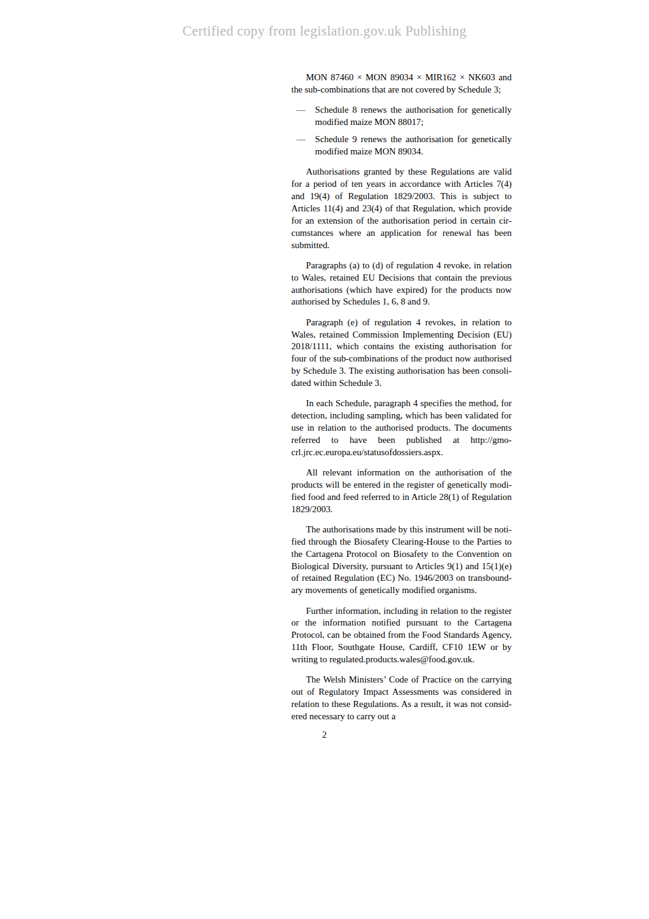Certified copy from legislation.gov.uk Publishing
MON 87460 × MON 89034 × MIR162 × NK603 and the sub-combinations that are not covered by Schedule 3;
Schedule 8 renews the authorisation for genetically modified maize MON 88017;
Schedule 9 renews the authorisation for genetically modified maize MON 89034.
Authorisations granted by these Regulations are valid for a period of ten years in accordance with Articles 7(4) and 19(4) of Regulation 1829/2003. This is subject to Articles 11(4) and 23(4) of that Regulation, which provide for an extension of the authorisation period in certain circumstances where an application for renewal has been submitted.
Paragraphs (a) to (d) of regulation 4 revoke, in relation to Wales, retained EU Decisions that contain the previous authorisations (which have expired) for the products now authorised by Schedules 1, 6, 8 and 9.
Paragraph (e) of regulation 4 revokes, in relation to Wales, retained Commission Implementing Decision (EU) 2018/1111, which contains the existing authorisation for four of the sub-combinations of the product now authorised by Schedule 3. The existing authorisation has been consolidated within Schedule 3.
In each Schedule, paragraph 4 specifies the method, for detection, including sampling, which has been validated for use in relation to the authorised products. The documents referred to have been published at http://gmo-crl.jrc.ec.europa.eu/statusofdossiers.aspx.
All relevant information on the authorisation of the products will be entered in the register of genetically modified food and feed referred to in Article 28(1) of Regulation 1829/2003.
The authorisations made by this instrument will be notified through the Biosafety Clearing-House to the Parties to the Cartagena Protocol on Biosafety to the Convention on Biological Diversity, pursuant to Articles 9(1) and 15(1)(e) of retained Regulation (EC) No. 1946/2003 on transboundary movements of genetically modified organisms.
Further information, including in relation to the register or the information notified pursuant to the Cartagena Protocol, can be obtained from the Food Standards Agency, 11th Floor, Southgate House, Cardiff, CF10 1EW or by writing to regulated.products.wales@food.gov.uk.
The Welsh Ministers’ Code of Practice on the carrying out of Regulatory Impact Assessments was considered in relation to these Regulations. As a result, it was not considered necessary to carry out a
2